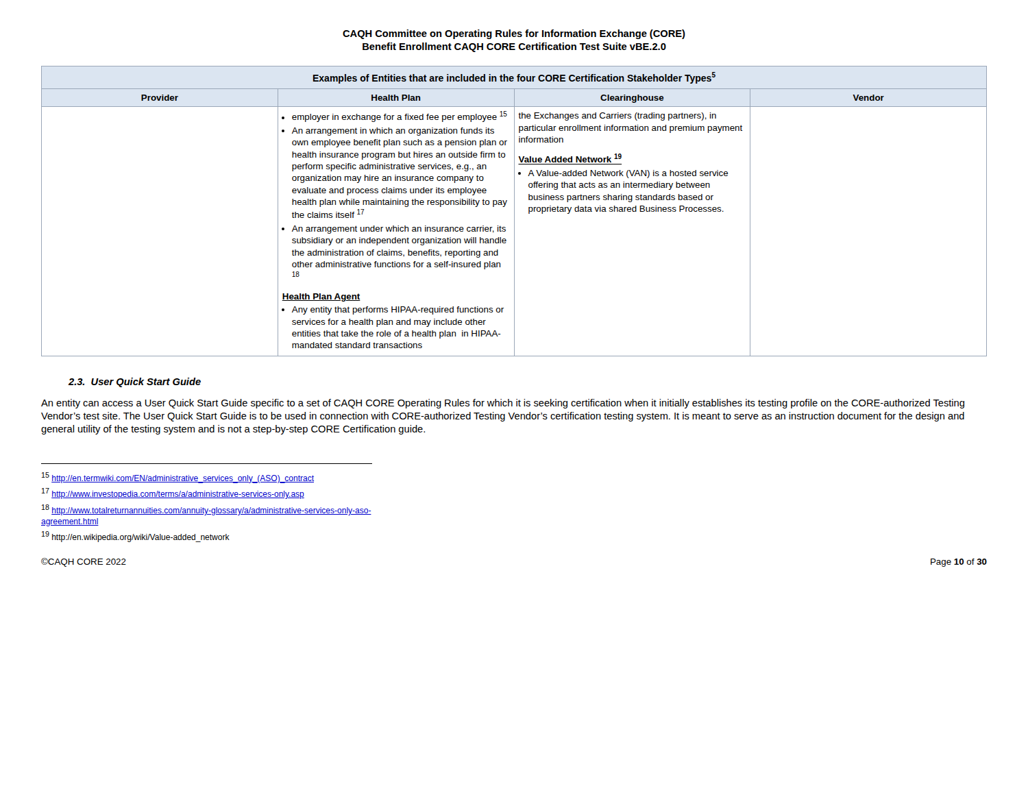CAQH Committee on Operating Rules for Information Exchange (CORE)
Benefit Enrollment CAQH CORE Certification Test Suite vBE.2.0
| Examples of Entities that are included in the four CORE Certification Stakeholder Types 5 |
| --- |
| Provider | Health Plan | Clearinghouse | Vendor |
| | employer in exchange for a fixed fee per employee 15 An arrangement in which an organization funds its own employee benefit plan such as a pension plan or health insurance program but hires an outside firm to perform specific administrative services, e.g., an organization may hire an insurance company to evaluate and process claims under its employee health plan while maintaining the responsibility to pay the claims itself 17 An arrangement under which an insurance carrier, its subsidiary or an independent organization will handle the administration of claims, benefits, reporting and other administrative functions for a self-insured plan 18 Health Plan Agent Any entity that performs HIPAA-required functions or services for a health plan and may include other entities that take the role of a health plan in HIPAA-mandated standard transactions | the Exchanges and Carriers (trading partners), in particular enrollment information and premium payment information Value Added Network 19 A Value-added Network (VAN) is a hosted service offering that acts as an intermediary between business partners sharing standards based or proprietary data via shared Business Processes. | |
2.3. User Quick Start Guide
An entity can access a User Quick Start Guide specific to a set of CAQH CORE Operating Rules for which it is seeking certification when it initially establishes its testing profile on the CORE-authorized Testing Vendor’s test site. The User Quick Start Guide is to be used in connection with CORE-authorized Testing Vendor’s certification testing system. It is meant to serve as an instruction document for the design and general utility of the testing system and is not a step-by-step CORE Certification guide.
15 http://en.termwiki.com/EN/administrative_services_only_(ASO)_contract
17 http://www.investopedia.com/terms/a/administrative-services-only.asp
18 http://www.totalreturnannuities.com/annuity-glossary/a/administrative-services-only-aso-agreement.html
19 http://en.wikipedia.org/wiki/Value-added_network
©CAQH CORE 2022
Page 10 of 30